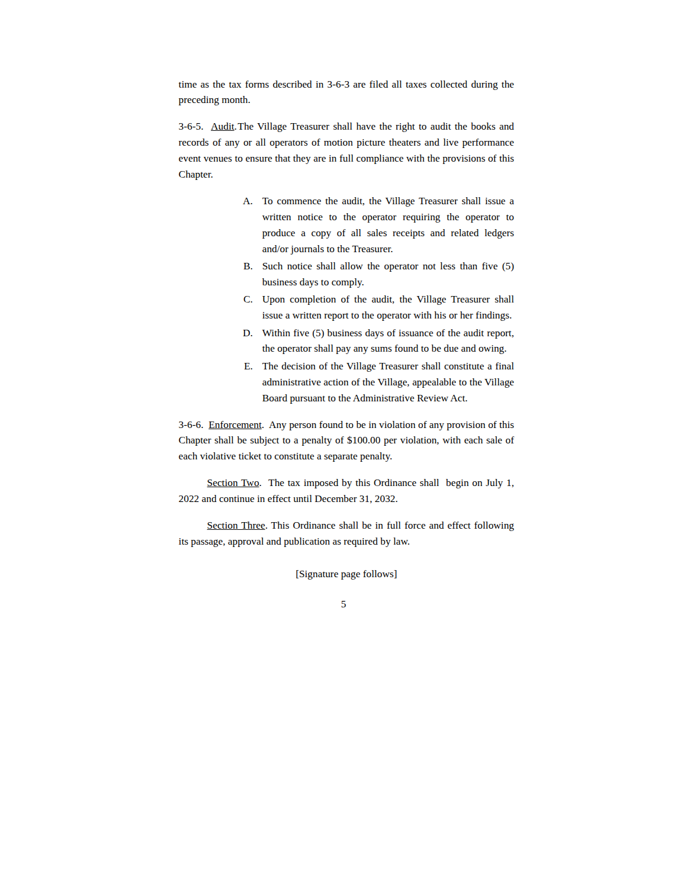time as the tax forms described in 3-6-3 are filed all taxes collected during the preceding month.
3-6-5. Audit. The Village Treasurer shall have the right to audit the books and records of any or all operators of motion picture theaters and live performance event venues to ensure that they are in full compliance with the provisions of this Chapter.
To commence the audit, the Village Treasurer shall issue a written notice to the operator requiring the operator to produce a copy of all sales receipts and related ledgers and/or journals to the Treasurer.
Such notice shall allow the operator not less than five (5) business days to comply.
Upon completion of the audit, the Village Treasurer shall issue a written report to the operator with his or her findings.
Within five (5) business days of issuance of the audit report, the operator shall pay any sums found to be due and owing.
The decision of the Village Treasurer shall constitute a final administrative action of the Village, appealable to the Village Board pursuant to the Administrative Review Act.
3-6-6. Enforcement. Any person found to be in violation of any provision of this Chapter shall be subject to a penalty of $100.00 per violation, with each sale of each violative ticket to constitute a separate penalty.
Section Two. The tax imposed by this Ordinance shall begin on July 1, 2022 and continue in effect until December 31, 2032.
Section Three. This Ordinance shall be in full force and effect following its passage, approval and publication as required by law.
[Signature page follows]
5